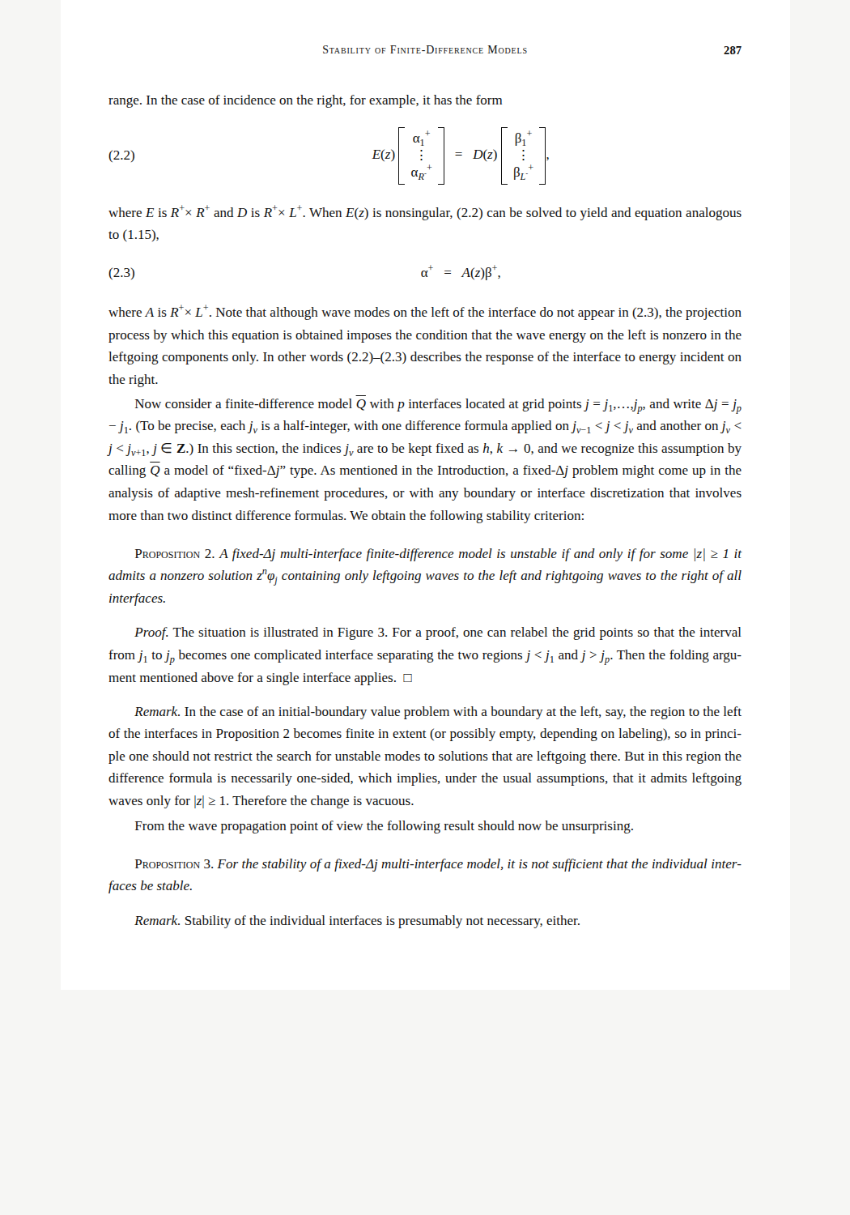Stability of Finite-Difference Models 287
range. In the case of incidence on the right, for example, it has the form
(2.2)
E(z) α1+ ⋮ αR-+ = D(z) β1+ ⋮ βL-+ ,
where E is R+× R+ and D is R+× L+. When E(z) is nonsingular, (2.2) can be solved to yield and equation analogous to (1.15),
(2.3)
α+ = A(z)β+,
where A is R+× L+. Note that although wave modes on the left of the interface do not appear in (2.3), the projection process by which this equation is obtained imposes the condition that the wave energy on the left is nonzero in the leftgoing components only. In other words (2.2)–(2.3) describes the response of the interface to energy incident on the right.
Now consider a finite-difference model Q with p interfaces located at grid points j = j1,…,jp, and write Δj = jp − j1. (To be precise, each jv is a half-integer, with one difference formula applied on jv−1 < j < jv and another on jv < j < jv+1, j ∈ Z.) In this section, the indices jv are to be kept fixed as h, k → 0, and we recognize this assumption by calling Q a model of “fixed-Δj” type. As mentioned in the Introduction, a fixed-Δj problem might come up in the analysis of adaptive mesh-refinement procedures, or with any boundary or interface discretization that involves more than two distinct difference formulas. We obtain the following stability criterion:
Proposition 2. A fixed-Δj multi-interface finite-difference model is unstable if and only if for some |z| ≥ 1 it admits a nonzero solution znφj containing only leftgoing waves to the left and rightgoing waves to the right of all interfaces.
Proof. The situation is illustrated in Figure 3. For a proof, one can relabel the grid points so that the interval from j1 to jp becomes one complicated interface separating the two regions j < j1 and j > jp. Then the folding argument mentioned above for a single interface applies. □
Remark. In the case of an initial-boundary value problem with a boundary at the left, say, the region to the left of the interfaces in Proposition 2 becomes finite in extent (or possibly empty, depending on labeling), so in principle one should not restrict the search for unstable modes to solutions that are leftgoing there. But in this region the difference formula is necessarily one-sided, which implies, under the usual assumptions, that it admits leftgoing waves only for |z| ≥ 1. Therefore the change is vacuous.
From the wave propagation point of view the following result should now be unsurprising.
Proposition 3. For the stability of a fixed-Δj multi-interface model, it is not sufficient that the individual interfaces be stable.
Remark. Stability of the individual interfaces is presumably not necessary, either.